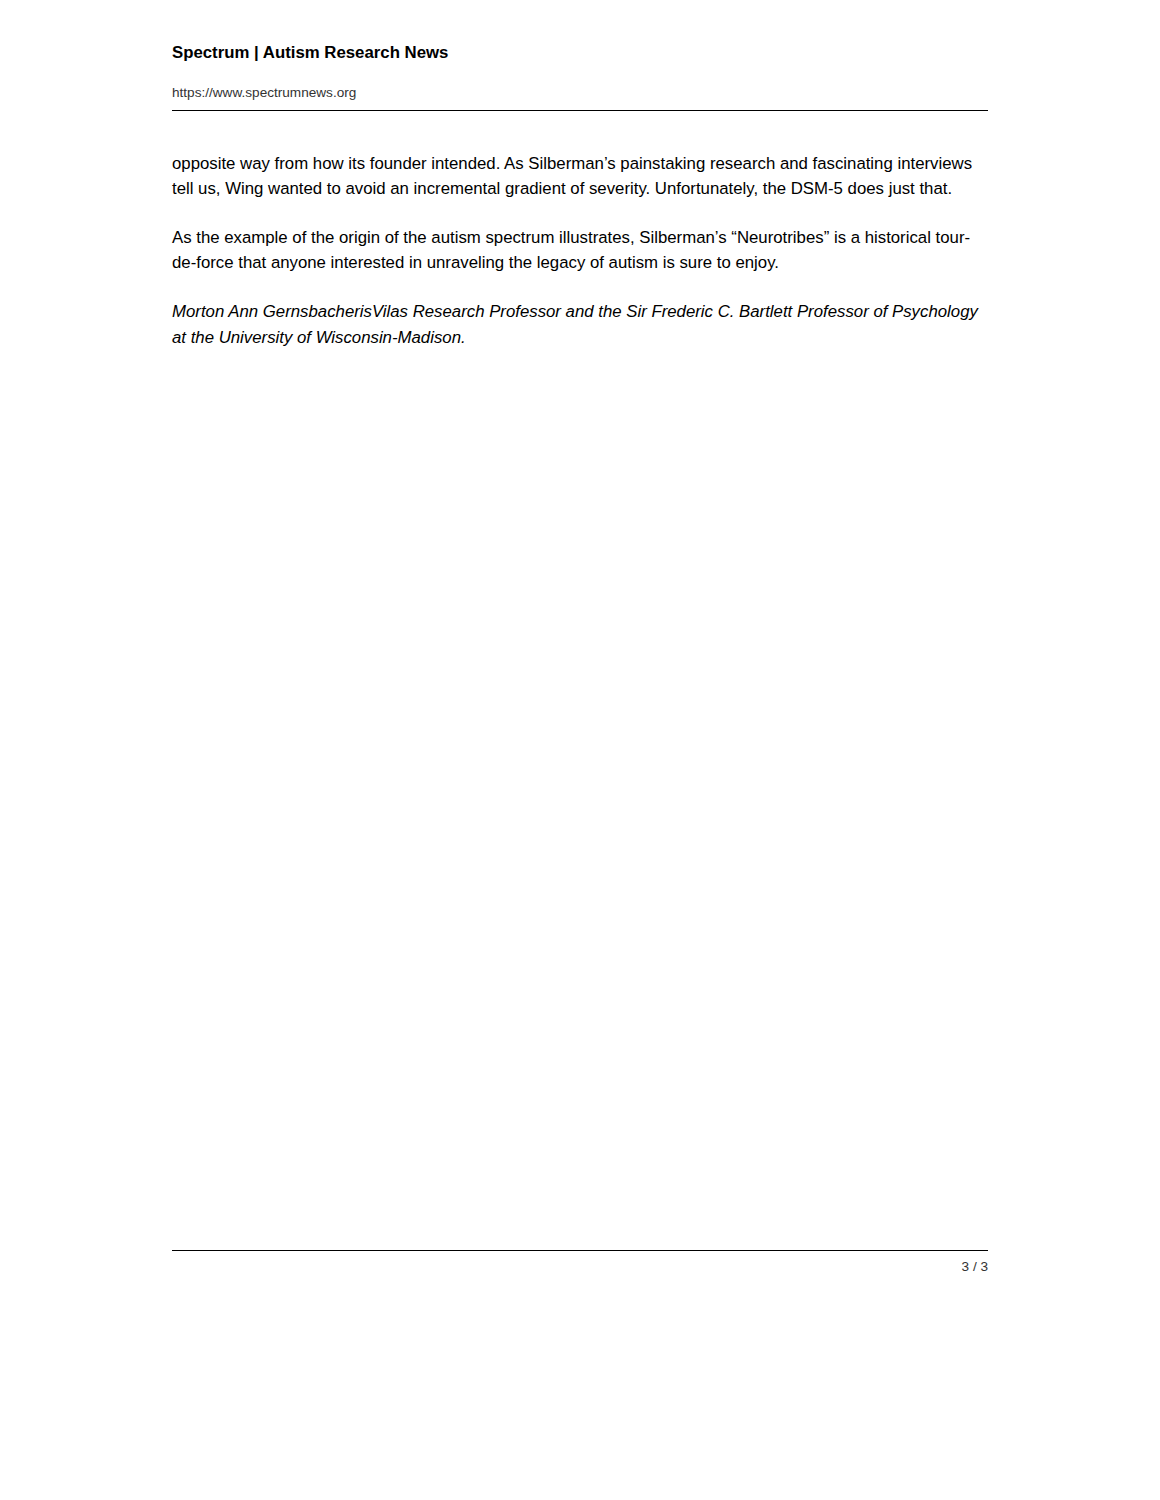Spectrum | Autism Research News
https://www.spectrumnews.org
opposite way from how its founder intended. As Silberman’s painstaking research and fascinating interviews tell us, Wing wanted to avoid an incremental gradient of severity. Unfortunately, the DSM-5 does just that.
As the example of the origin of the autism spectrum illustrates, Silberman’s “Neurotribes” is a historical tour-de-force that anyone interested in unraveling the legacy of autism is sure to enjoy.
Morton Ann GernsbacherisVilas Research Professor and the Sir Frederic C. Bartlett Professor of Psychology at the University of Wisconsin-Madison.
3 / 3